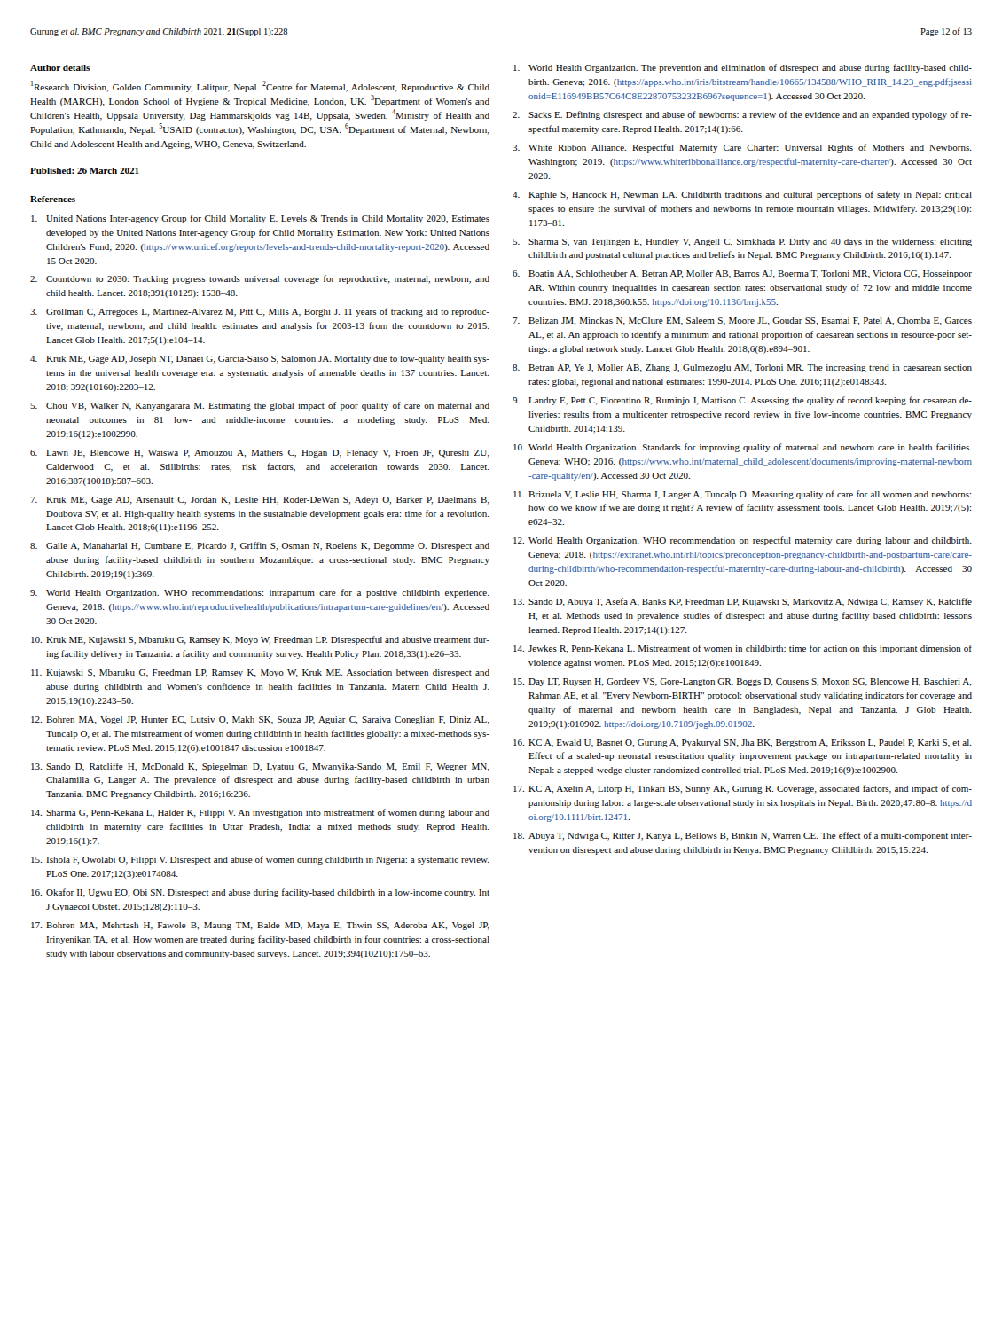Gurung et al. BMC Pregnancy and Childbirth 2021, 21(Suppl 1):228
Page 12 of 13
Author details
1Research Division, Golden Community, Lalitpur, Nepal. 2Centre for Maternal, Adolescent, Reproductive & Child Health (MARCH), London School of Hygiene & Tropical Medicine, London, UK. 3Department of Women's and Children's Health, Uppsala University, Dag Hammarskjölds väg 14B, Uppsala, Sweden. 4Ministry of Health and Population, Kathmandu, Nepal. 5USAID (contractor), Washington, DC, USA. 6Department of Maternal, Newborn, Child and Adolescent Health and Ageing, WHO, Geneva, Switzerland.
Published: 26 March 2021
References
United Nations Inter-agency Group for Child Mortality E. Levels & Trends in Child Mortality 2020, Estimates developed by the United Nations Inter-agency Group for Child Mortality Estimation. New York: United Nations Children's Fund; 2020. (https://www.unicef.org/reports/levels-and-trends-child-mortality-report-2020). Accessed 15 Oct 2020.
Countdown to 2030: Tracking progress towards universal coverage for reproductive, maternal, newborn, and child health. Lancet. 2018;391(10129): 1538–48.
Grollman C, Arregoces L, Martinez-Alvarez M, Pitt C, Mills A, Borghi J. 11 years of tracking aid to reproductive, maternal, newborn, and child health: estimates and analysis for 2003-13 from the countdown to 2015. Lancet Glob Health. 2017;5(1):e104–14.
Kruk ME, Gage AD, Joseph NT, Danaei G, Garcia-Saiso S, Salomon JA. Mortality due to low-quality health systems in the universal health coverage era: a systematic analysis of amenable deaths in 137 countries. Lancet. 2018; 392(10160):2203–12.
Chou VB, Walker N, Kanyangarara M. Estimating the global impact of poor quality of care on maternal and neonatal outcomes in 81 low- and middle-income countries: a modeling study. PLoS Med. 2019;16(12):e1002990.
Lawn JE, Blencowe H, Waiswa P, Amouzou A, Mathers C, Hogan D, Flenady V, Froen JF, Qureshi ZU, Calderwood C, et al. Stillbirths: rates, risk factors, and acceleration towards 2030. Lancet. 2016;387(10018):587–603.
Kruk ME, Gage AD, Arsenault C, Jordan K, Leslie HH, Roder-DeWan S, Adeyi O, Barker P, Daelmans B, Doubova SV, et al. High-quality health systems in the sustainable development goals era: time for a revolution. Lancet Glob Health. 2018;6(11):e1196–252.
Galle A, Manaharlal H, Cumbane E, Picardo J, Griffin S, Osman N, Roelens K, Degomme O. Disrespect and abuse during facility-based childbirth in southern Mozambique: a cross-sectional study. BMC Pregnancy Childbirth. 2019;19(1):369.
World Health Organization. WHO recommendations: intrapartum care for a positive childbirth experience. Geneva; 2018. (https://www.who.int/reproductivehealth/publications/intrapartum-care-guidelines/en/). Accessed 30 Oct 2020.
Kruk ME, Kujawski S, Mbaruku G, Ramsey K, Moyo W, Freedman LP. Disrespectful and abusive treatment during facility delivery in Tanzania: a facility and community survey. Health Policy Plan. 2018;33(1):e26–33.
Kujawski S, Mbaruku G, Freedman LP, Ramsey K, Moyo W, Kruk ME. Association between disrespect and abuse during childbirth and Women's confidence in health facilities in Tanzania. Matern Child Health J. 2015;19(10):2243–50.
Bohren MA, Vogel JP, Hunter EC, Lutsiv O, Makh SK, Souza JP, Aguiar C, Saraiva Coneglian F, Diniz AL, Tuncalp O, et al. The mistreatment of women during childbirth in health facilities globally: a mixed-methods systematic review. PLoS Med. 2015;12(6):e1001847 discussion e1001847.
Sando D, Ratcliffe H, McDonald K, Spiegelman D, Lyatuu G, Mwanyika-Sando M, Emil F, Wegner MN, Chalamilla G, Langer A. The prevalence of disrespect and abuse during facility-based childbirth in urban Tanzania. BMC Pregnancy Childbirth. 2016;16:236.
Sharma G, Penn-Kekana L, Halder K, Filippi V. An investigation into mistreatment of women during labour and childbirth in maternity care facilities in Uttar Pradesh, India: a mixed methods study. Reprod Health. 2019;16(1):7.
Ishola F, Owolabi O, Filippi V. Disrespect and abuse of women during childbirth in Nigeria: a systematic review. PLoS One. 2017;12(3):e0174084.
Okafor II, Ugwu EO, Obi SN. Disrespect and abuse during facility-based childbirth in a low-income country. Int J Gynaecol Obstet. 2015;128(2):110–3.
Bohren MA, Mehrtash H, Fawole B, Maung TM, Balde MD, Maya E, Thwin SS, Aderoba AK, Vogel JP, Irinyenikan TA, et al. How women are treated during facility-based childbirth in four countries: a cross-sectional study with labour observations and community-based surveys. Lancet. 2019;394(10210):1750–63.
World Health Organization. The prevention and elimination of disrespect and abuse during facility-based childbirth. Geneva; 2016. (https://apps.who.int/iris/bitstream/handle/10665/134588/WHO_RHR_14.23_eng.pdf;jsessionid=E116949BB57C64C8E22870753232B696?sequence=1). Accessed 30 Oct 2020.
Sacks E. Defining disrespect and abuse of newborns: a review of the evidence and an expanded typology of respectful maternity care. Reprod Health. 2017;14(1):66.
White Ribbon Alliance. Respectful Maternity Care Charter: Universal Rights of Mothers and Newborns. Washington; 2019. (https://www.whiteribbonalliance.org/respectful-maternity-care-charter/). Accessed 30 Oct 2020.
Kaphle S, Hancock H, Newman LA. Childbirth traditions and cultural perceptions of safety in Nepal: critical spaces to ensure the survival of mothers and newborns in remote mountain villages. Midwifery. 2013;29(10): 1173–81.
Sharma S, van Teijlingen E, Hundley V, Angell C, Simkhada P. Dirty and 40 days in the wilderness: eliciting childbirth and postnatal cultural practices and beliefs in Nepal. BMC Pregnancy Childbirth. 2016;16(1):147.
Boatin AA, Schlotheuber A, Betran AP, Moller AB, Barros AJ, Boerma T, Torloni MR, Victora CG, Hosseinpoor AR. Within country inequalities in caesarean section rates: observational study of 72 low and middle income countries. BMJ. 2018;360:k55. https://doi.org/10.1136/bmj.k55.
Belizan JM, Minckas N, McClure EM, Saleem S, Moore JL, Goudar SS, Esamai F, Patel A, Chomba E, Garces AL, et al. An approach to identify a minimum and rational proportion of caesarean sections in resource-poor settings: a global network study. Lancet Glob Health. 2018;6(8):e894–901.
Betran AP, Ye J, Moller AB, Zhang J, Gulmezoglu AM, Torloni MR. The increasing trend in caesarean section rates: global, regional and national estimates: 1990-2014. PLoS One. 2016;11(2):e0148343.
Landry E, Pett C, Fiorentino R, Ruminjo J, Mattison C. Assessing the quality of record keeping for cesarean deliveries: results from a multicenter retrospective record review in five low-income countries. BMC Pregnancy Childbirth. 2014;14:139.
World Health Organization. Standards for improving quality of maternal and newborn care in health facilities. Geneva: WHO; 2016. (https://www.who.int/maternal_child_adolescent/documents/improving-maternal-newborn-care-quality/en/). Accessed 30 Oct 2020.
Brizuela V, Leslie HH, Sharma J, Langer A, Tuncalp O. Measuring quality of care for all women and newborns: how do we know if we are doing it right? A review of facility assessment tools. Lancet Glob Health. 2019;7(5): e624–32.
World Health Organization. WHO recommendation on respectful maternity care during labour and childbirth. Geneva; 2018. (https://extranet.who.int/rhl/topics/preconception-pregnancy-childbirth-and-postpartum-care/care-during-childbirth/who-recommendation-respectful-maternity-care-during-labour-and-childbirth). Accessed 30 Oct 2020.
Sando D, Abuya T, Asefa A, Banks KP, Freedman LP, Kujawski S, Markovitz A, Ndwiga C, Ramsey K, Ratcliffe H, et al. Methods used in prevalence studies of disrespect and abuse during facility based childbirth: lessons learned. Reprod Health. 2017;14(1):127.
Jewkes R, Penn-Kekana L. Mistreatment of women in childbirth: time for action on this important dimension of violence against women. PLoS Med. 2015;12(6):e1001849.
Day LT, Ruysen H, Gordeev VS, Gore-Langton GR, Boggs D, Cousens S, Moxon SG, Blencowe H, Baschieri A, Rahman AE, et al. "Every Newborn-BIRTH" protocol: observational study validating indicators for coverage and quality of maternal and newborn health care in Bangladesh, Nepal and Tanzania. J Glob Health. 2019;9(1):010902. https://doi.org/10.7189/jogh.09.01902.
KC A, Ewald U, Basnet O, Gurung A, Pyakuryal SN, Jha BK, Bergstrom A, Eriksson L, Paudel P, Karki S, et al. Effect of a scaled-up neonatal resuscitation quality improvement package on intrapartum-related mortality in Nepal: a stepped-wedge cluster randomized controlled trial. PLoS Med. 2019;16(9):e1002900.
KC A, Axelin A, Litorp H, Tinkari BS, Sunny AK, Gurung R. Coverage, associated factors, and impact of companionship during labor: a large-scale observational study in six hospitals in Nepal. Birth. 2020;47:80–8. https://doi.org/10.1111/birt.12471.
Abuya T, Ndwiga C, Ritter J, Kanya L, Bellows B, Binkin N, Warren CE. The effect of a multi-component intervention on disrespect and abuse during childbirth in Kenya. BMC Pregnancy Childbirth. 2015;15:224.